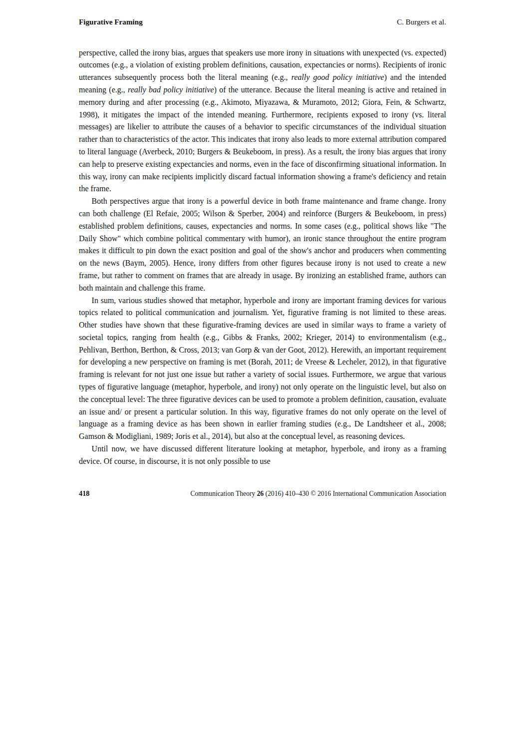Figurative Framing C. Burgers et al.
perspective, called the irony bias, argues that speakers use more irony in situations with unexpected (vs. expected) outcomes (e.g., a violation of existing problem definitions, causation, expectancies or norms). Recipients of ironic utterances subsequently process both the literal meaning (e.g., really good policy initiative) and the intended meaning (e.g., really bad policy initiative) of the utterance. Because the literal meaning is active and retained in memory during and after processing (e.g., Akimoto, Miyazawa, & Muramoto, 2012; Giora, Fein, & Schwartz, 1998), it mitigates the impact of the intended meaning. Furthermore, recipients exposed to irony (vs. literal messages) are likelier to attribute the causes of a behavior to specific circumstances of the individual situation rather than to characteristics of the actor. This indicates that irony also leads to more external attribution compared to literal language (Averbeck, 2010; Burgers & Beukeboom, in press). As a result, the irony bias argues that irony can help to preserve existing expectancies and norms, even in the face of disconfirming situational information. In this way, irony can make recipients implicitly discard factual information showing a frame's deficiency and retain the frame.
Both perspectives argue that irony is a powerful device in both frame maintenance and frame change. Irony can both challenge (El Refaie, 2005; Wilson & Sperber, 2004) and reinforce (Burgers & Beukeboom, in press) established problem definitions, causes, expectancies and norms. In some cases (e.g., political shows like "The Daily Show" which combine political commentary with humor), an ironic stance throughout the entire program makes it difficult to pin down the exact position and goal of the show's anchor and producers when commenting on the news (Baym, 2005). Hence, irony differs from other figures because irony is not used to create a new frame, but rather to comment on frames that are already in usage. By ironizing an established frame, authors can both maintain and challenge this frame.
In sum, various studies showed that metaphor, hyperbole and irony are important framing devices for various topics related to political communication and journalism. Yet, figurative framing is not limited to these areas. Other studies have shown that these figurative-framing devices are used in similar ways to frame a variety of societal topics, ranging from health (e.g., Gibbs & Franks, 2002; Krieger, 2014) to environmentalism (e.g., Pehlivan, Berthon, Berthon, & Cross, 2013; van Gorp & van der Goot, 2012). Herewith, an important requirement for developing a new perspective on framing is met (Borah, 2011; de Vreese & Lecheler, 2012), in that figurative framing is relevant for not just one issue but rather a variety of social issues. Furthermore, we argue that various types of figurative language (metaphor, hyperbole, and irony) not only operate on the linguistic level, but also on the conceptual level: The three figurative devices can be used to promote a problem definition, causation, evaluate an issue and/ or present a particular solution. In this way, figurative frames do not only operate on the level of language as a framing device as has been shown in earlier framing studies (e.g., De Landtsheer et al., 2008; Gamson & Modigliani, 1989; Joris et al., 2014), but also at the conceptual level, as reasoning devices.
Until now, we have discussed different literature looking at metaphor, hyperbole, and irony as a framing device. Of course, in discourse, it is not only possible to use
418 Communication Theory 26 (2016) 410–430 © 2016 International Communication Association